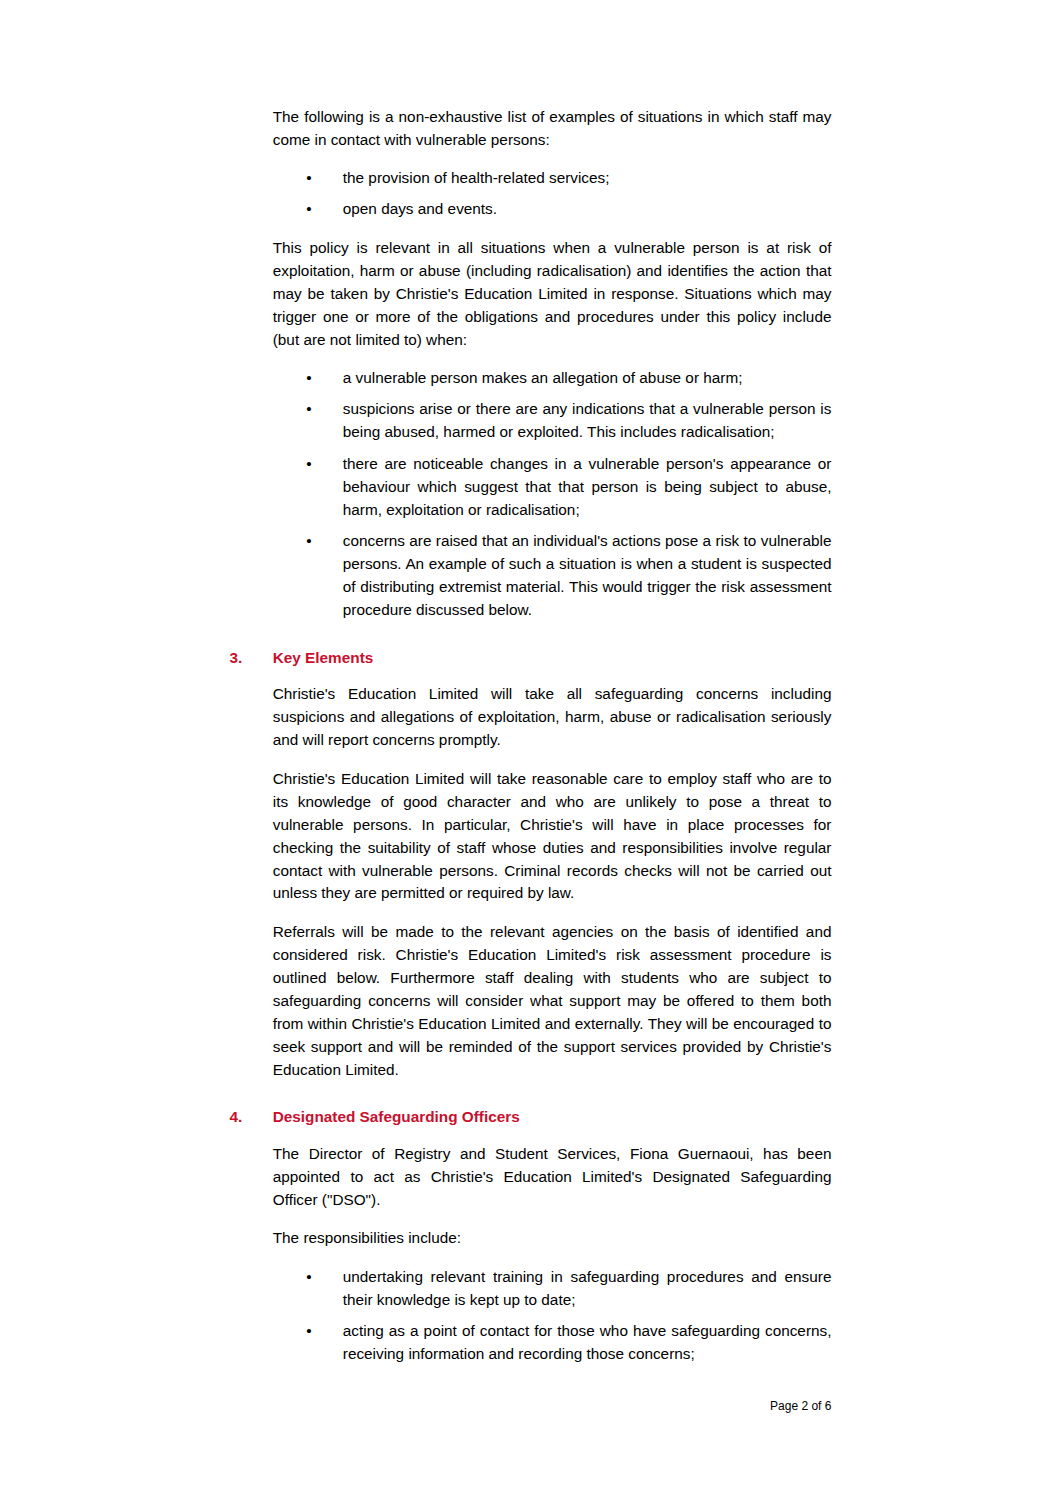The following is a non-exhaustive list of examples of situations in which staff may come in contact with vulnerable persons:
the provision of health-related services;
open days and events.
This policy is relevant in all situations when a vulnerable person is at risk of exploitation, harm or abuse (including radicalisation) and identifies the action that may be taken by Christie's Education Limited in response. Situations which may trigger one or more of the obligations and procedures under this policy include (but are not limited to) when:
a vulnerable person makes an allegation of abuse or harm;
suspicions arise or there are any indications that a vulnerable person is being abused, harmed or exploited. This includes radicalisation;
there are noticeable changes in a vulnerable person's appearance or behaviour which suggest that that person is being subject to abuse, harm, exploitation or radicalisation;
concerns are raised that an individual's actions pose a risk to vulnerable persons. An example of such a situation is when a student is suspected of distributing extremist material. This would trigger the risk assessment procedure discussed below.
3. Key Elements
Christie's Education Limited will take all safeguarding concerns including suspicions and allegations of exploitation, harm, abuse or radicalisation seriously and will report concerns promptly.
Christie's Education Limited will take reasonable care to employ staff who are to its knowledge of good character and who are unlikely to pose a threat to vulnerable persons. In particular, Christie's will have in place processes for checking the suitability of staff whose duties and responsibilities involve regular contact with vulnerable persons. Criminal records checks will not be carried out unless they are permitted or required by law.
Referrals will be made to the relevant agencies on the basis of identified and considered risk. Christie's Education Limited's risk assessment procedure is outlined below. Furthermore staff dealing with students who are subject to safeguarding concerns will consider what support may be offered to them both from within Christie's Education Limited and externally. They will be encouraged to seek support and will be reminded of the support services provided by Christie's Education Limited.
4. Designated Safeguarding Officers
The Director of Registry and Student Services, Fiona Guernaoui, has been appointed to act as Christie's Education Limited's Designated Safeguarding Officer ("DSO").
The responsibilities include:
undertaking relevant training in safeguarding procedures and ensure their knowledge is kept up to date;
acting as a point of contact for those who have safeguarding concerns, receiving information and recording those concerns;
Page 2 of 6